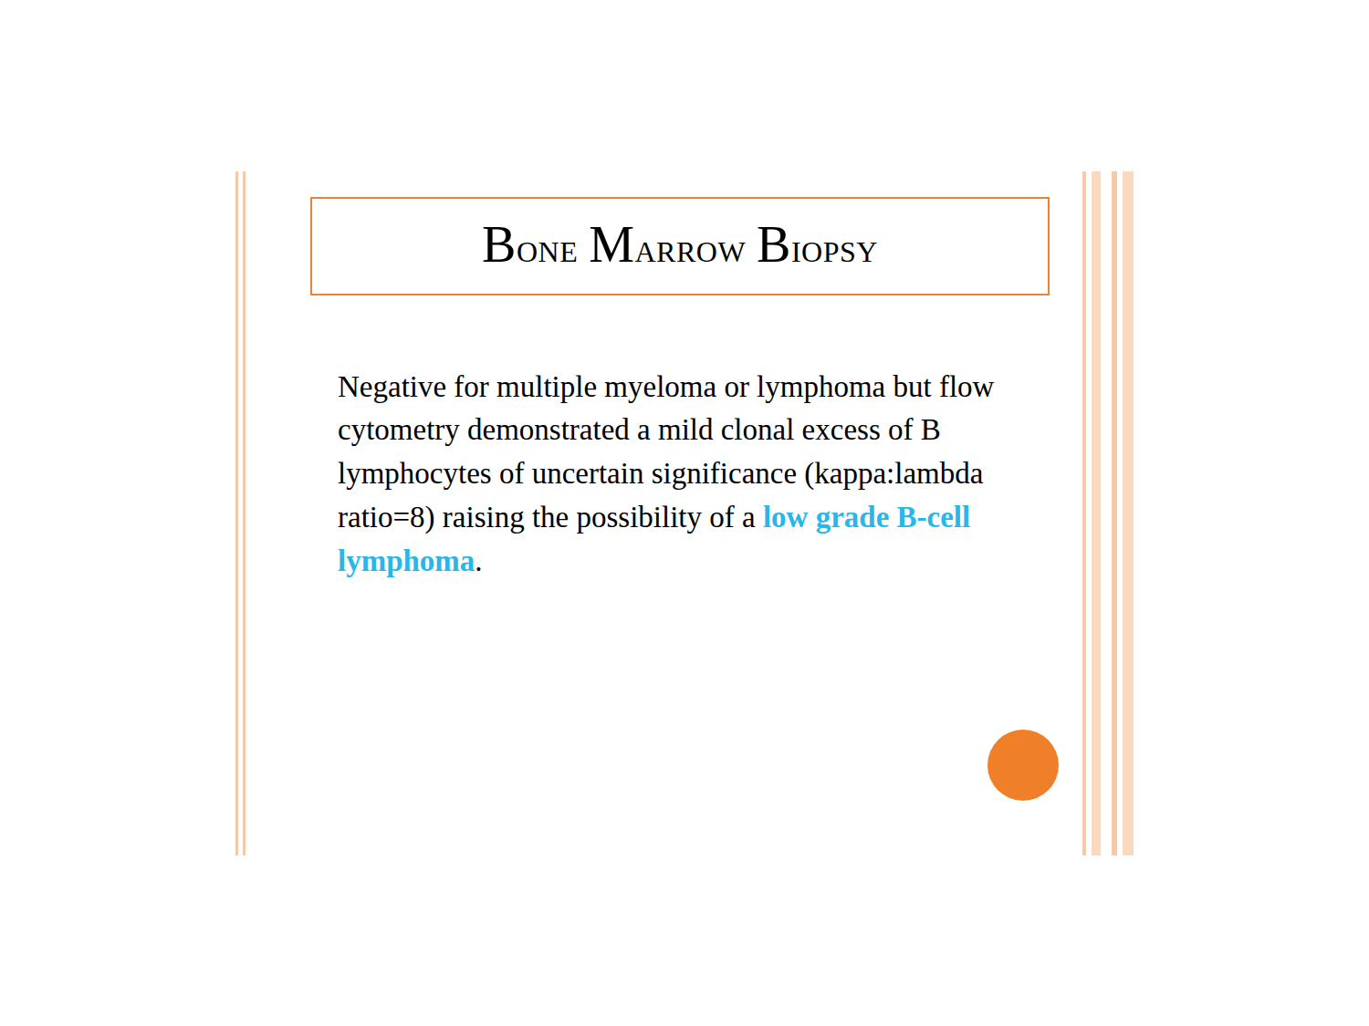Bone Marrow Biopsy
Negative for multiple myeloma or lymphoma but flow cytometry demonstrated a mild clonal excess of B lymphocytes of uncertain significance (kappa:lambda ratio=8) raising the possibility of a low grade B-cell lymphoma.